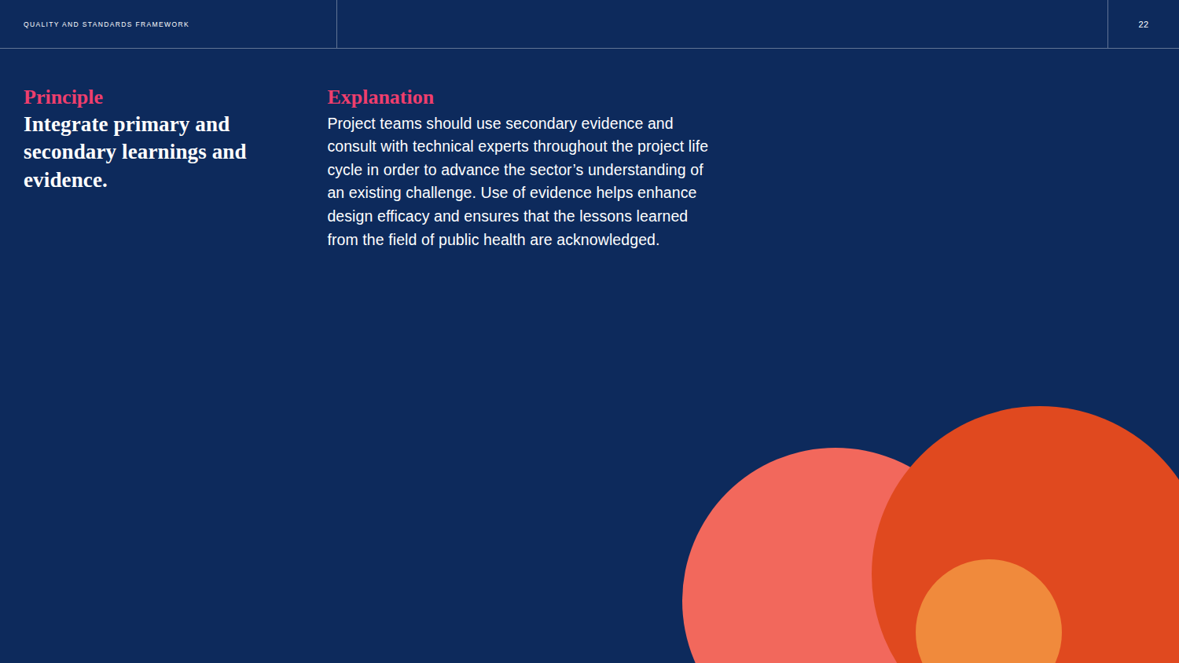Quality and Standards Framework 22
Principle
Integrate primary and secondary learnings and evidence.
Explanation
Project teams should use secondary evidence and consult with technical experts throughout the project life cycle in order to advance the sector’s understanding of an existing challenge. Use of evidence helps enhance design efficacy and ensures that the lessons learned from the field of public health are acknowledged.